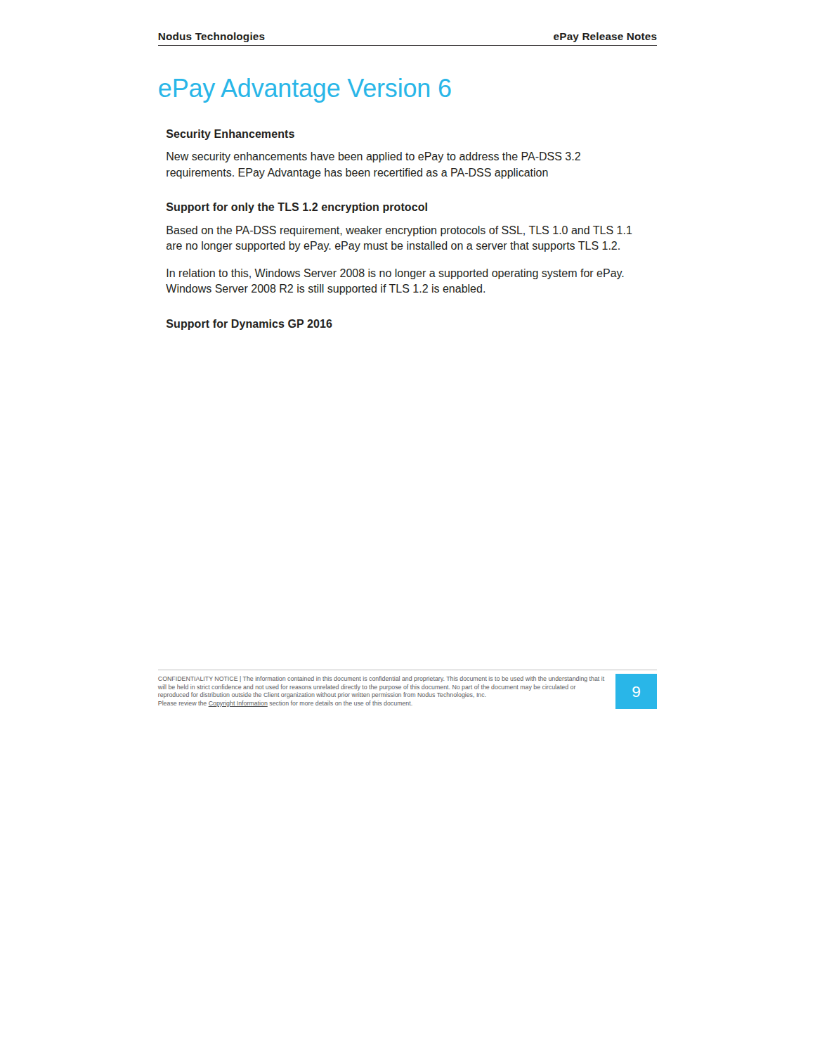Nodus Technologies
ePay Release Notes
ePay Advantage Version 6
Security Enhancements
New security enhancements have been applied to ePay to address the PA-DSS 3.2 requirements. EPay Advantage has been recertified as a PA-DSS application
Support for only the TLS 1.2 encryption protocol
Based on the PA-DSS requirement, weaker encryption protocols of SSL, TLS 1.0 and TLS 1.1 are no longer supported by ePay. ePay must be installed on a server that supports TLS 1.2.
In relation to this, Windows Server 2008 is no longer a supported operating system for ePay. Windows Server 2008 R2 is still supported if TLS 1.2 is enabled.
Support for Dynamics GP 2016
CONFIDENTIALITY NOTICE | The information contained in this document is confidential and proprietary. This document is to be used with the understanding that it will be held in strict confidence and not used for reasons unrelated directly to the purpose of this document. No part of the document may be circulated or reproduced for distribution outside the Client organization without prior written permission from Nodus Technologies, Inc.
Please review the Copyright Information section for more details on the use of this document.
9